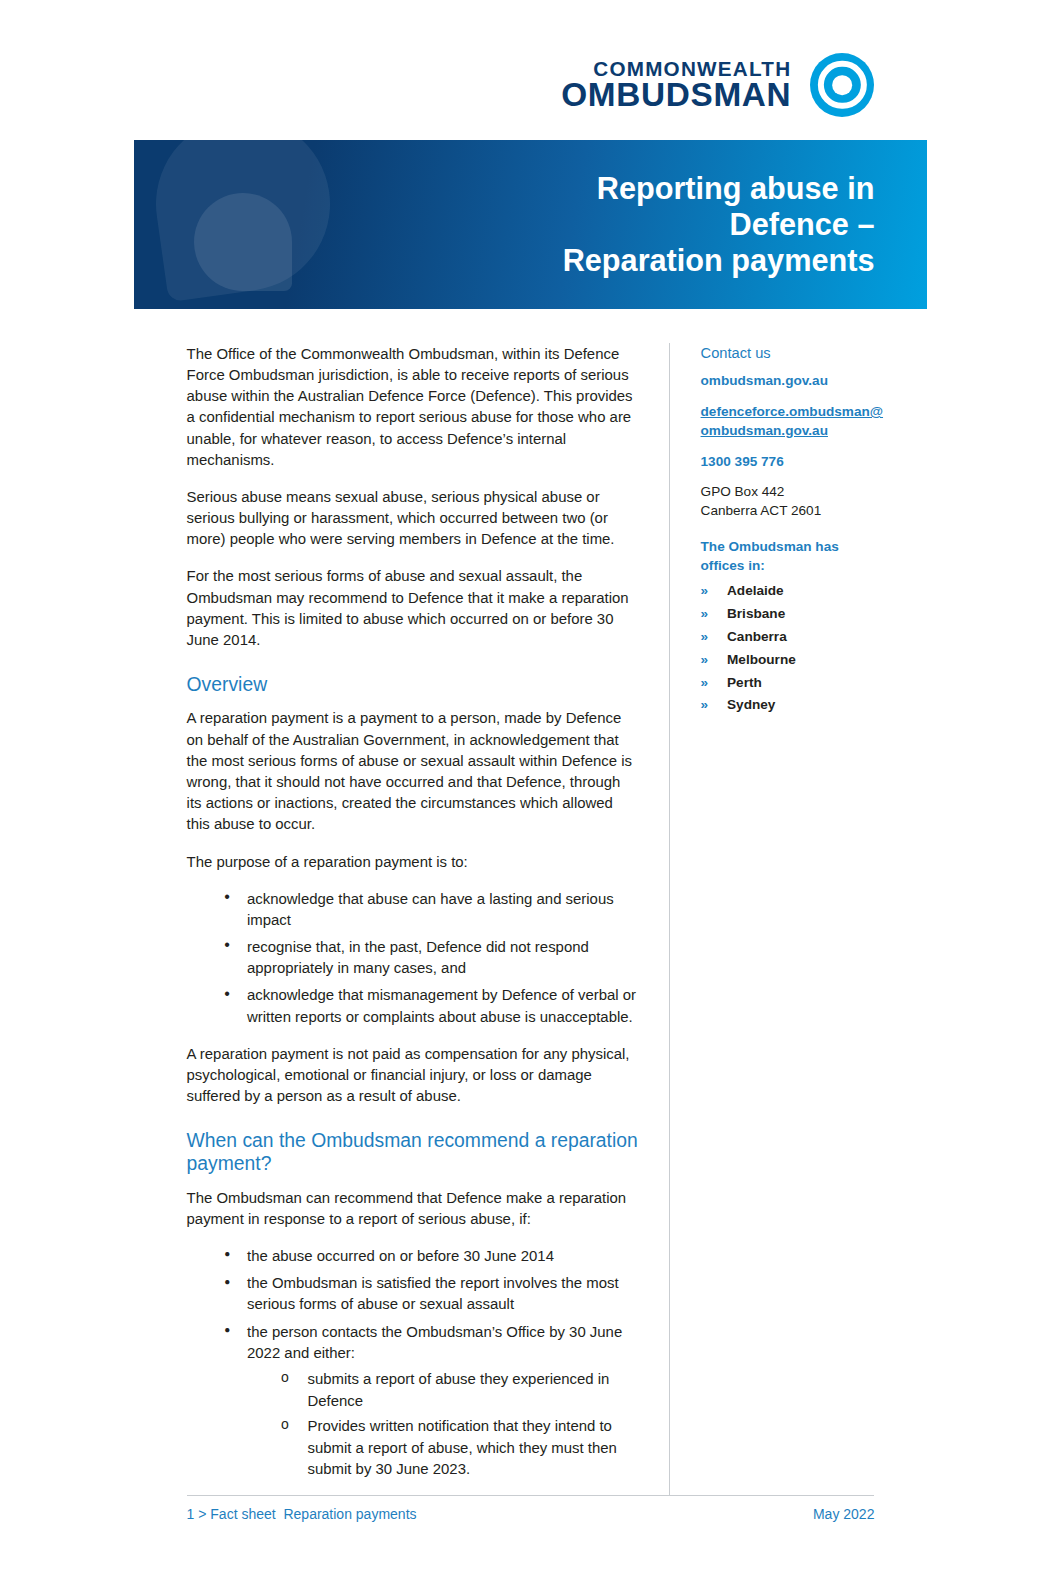COMMONWEALTH OMBUDSMAN
Reporting abuse in Defence –
Reparation payments
The Office of the Commonwealth Ombudsman, within its Defence Force Ombudsman jurisdiction, is able to receive reports of serious abuse within the Australian Defence Force (Defence). This provides a confidential mechanism to report serious abuse for those who are unable, for whatever reason, to access Defence’s internal mechanisms.
Serious abuse means sexual abuse, serious physical abuse or serious bullying or harassment, which occurred between two (or more) people who were serving members in Defence at the time.
For the most serious forms of abuse and sexual assault, the Ombudsman may recommend to Defence that it make a reparation payment. This is limited to abuse which occurred on or before 30 June 2014.
Overview
A reparation payment is a payment to a person, made by Defence on behalf of the Australian Government, in acknowledgement that the most serious forms of abuse or sexual assault within Defence is wrong, that it should not have occurred and that Defence, through its actions or inactions, created the circumstances which allowed this abuse to occur.
The purpose of a reparation payment is to:
acknowledge that abuse can have a lasting and serious impact
recognise that, in the past, Defence did not respond appropriately in many cases, and
acknowledge that mismanagement by Defence of verbal or written reports or complaints about abuse is unacceptable.
A reparation payment is not paid as compensation for any physical, psychological, emotional or financial injury, or loss or damage suffered by a person as a result of abuse.
When can the Ombudsman recommend a reparation payment?
The Ombudsman can recommend that Defence make a reparation payment in response to a report of serious abuse, if:
the abuse occurred on or before 30 June 2014
the Ombudsman is satisfied the report involves the most serious forms of abuse or sexual assault
the person contacts the Ombudsman’s Office by 30 June 2022 and either:
submits a report of abuse they experienced in Defence
Provides written notification that they intend to submit a report of abuse, which they must then submit by 30 June 2023.
Contact us
ombudsman.gov.au
defenceforce.ombudsman@
ombudsman.gov.au
1300 395 776
GPO Box 442
Canberra ACT 2601
The Ombudsman has offices in:
Adelaide
Brisbane
Canberra
Melbourne
Perth
Sydney
1 > Fact sheet Reparation payments
May 2022